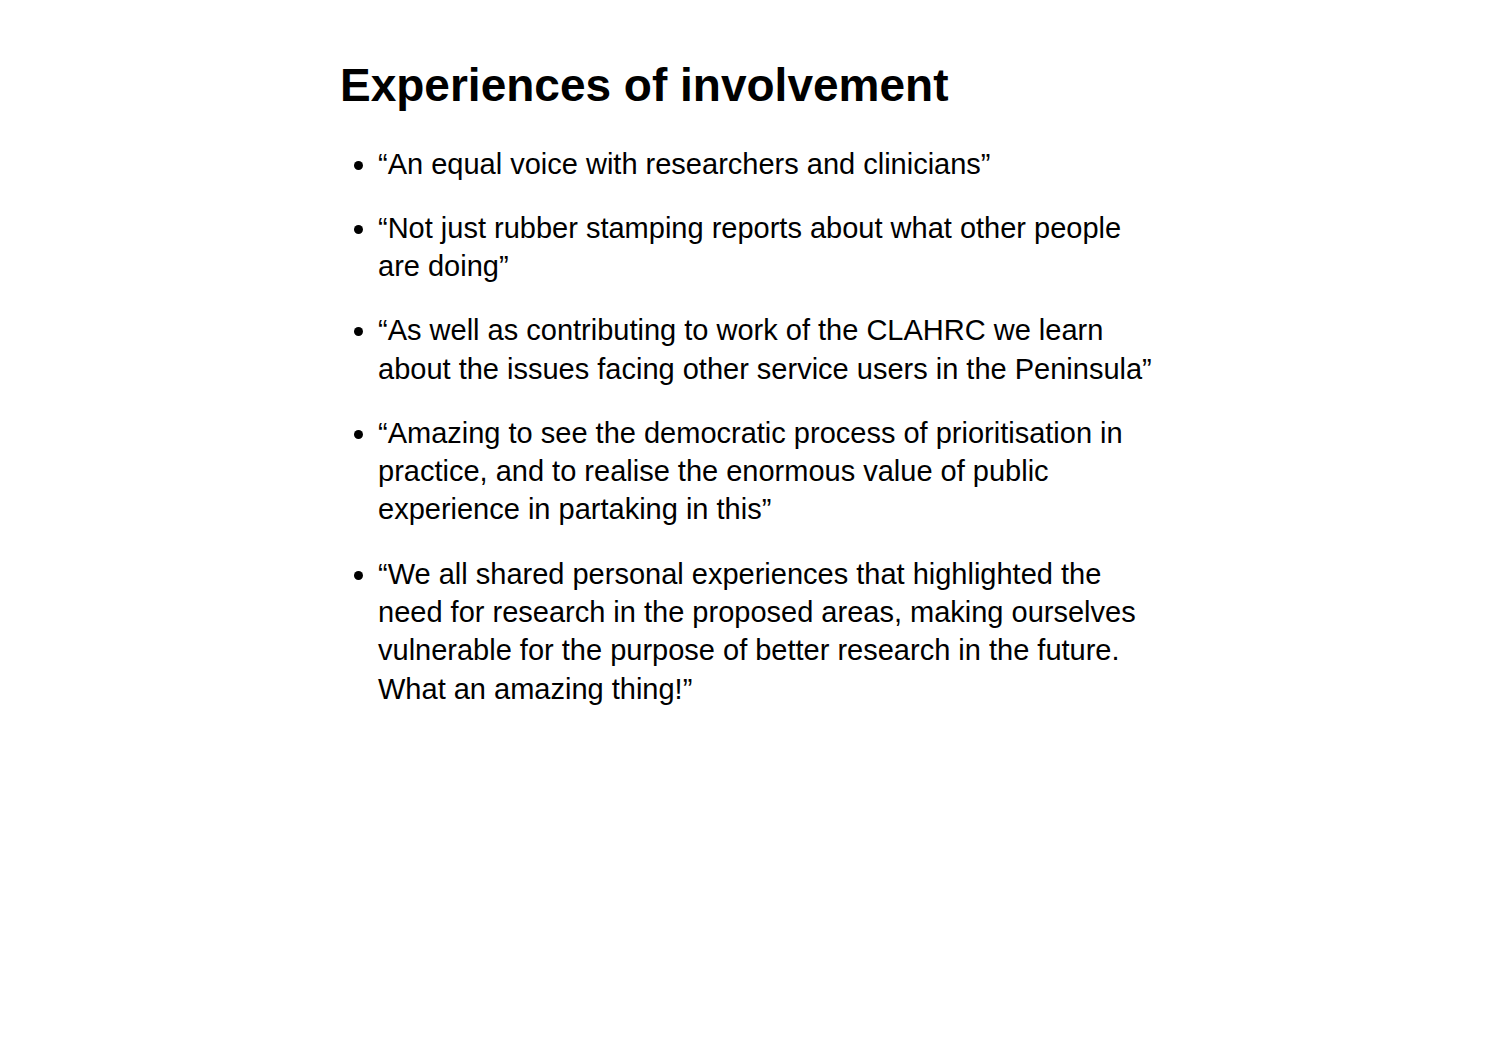Experiences of involvement
“An equal voice with researchers and clinicians”
“Not just rubber stamping reports about what other people are doing”
“As well as contributing to work of the CLAHRC we learn about the issues facing other service users in the Peninsula”
“Amazing to see the democratic process of prioritisation in practice, and to realise the enormous value of public experience in partaking in this”
“We all shared personal experiences that highlighted the need for research in the proposed areas, making ourselves vulnerable for the purpose of better research in the future. What an amazing thing!”